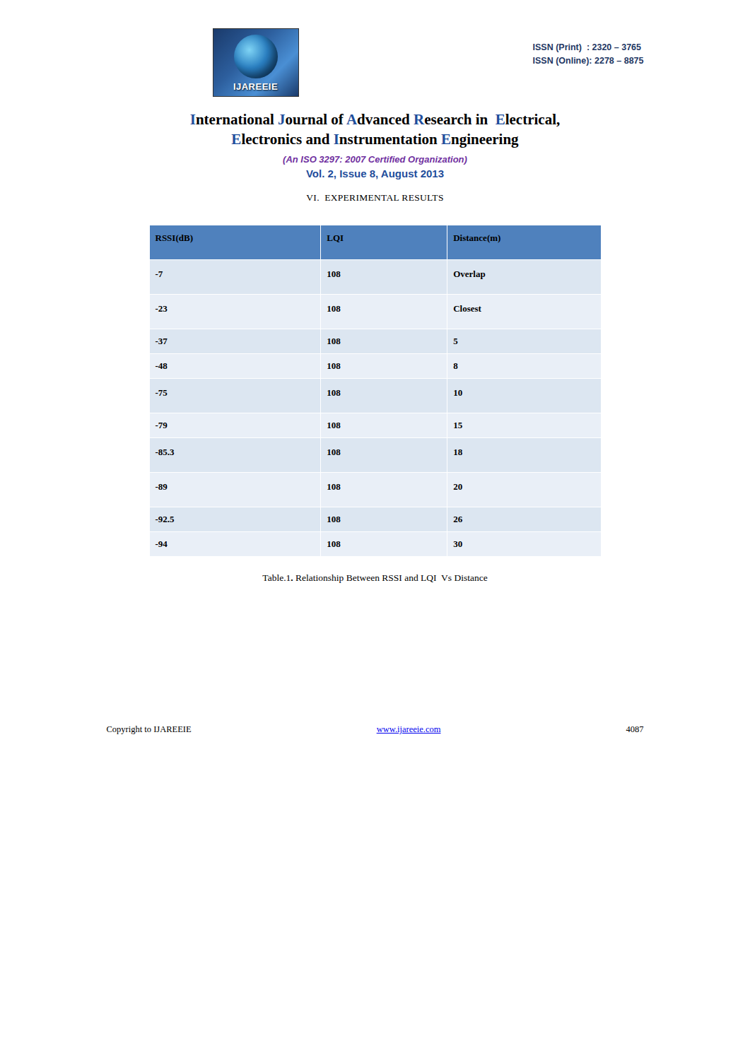ISSN (Print) : 2320 – 3765
ISSN (Online): 2278 – 8875
International Journal of Advanced Research in Electrical,
Electronics and Instrumentation Engineering
(An ISO 3297: 2007 Certified Organization)
Vol. 2, Issue 8, August 2013
VI. EXPERIMENTAL RESULTS
| RSSI(dB) | LQI | Distance(m) |
| --- | --- | --- |
| -7 | 108 | Overlap |
| -23 | 108 | Closest |
| -37 | 108 | 5 |
| -48 | 108 | 8 |
| -75 | 108 | 10 |
| -79 | 108 | 15 |
| -85.3 | 108 | 18 |
| -89 | 108 | 20 |
| -92.5 | 108 | 26 |
| -94 | 108 | 30 |
Table.1. Relationship Between RSSI and LQI Vs Distance
Copyright to IJAREEIE
www.ijareeie.com
4087